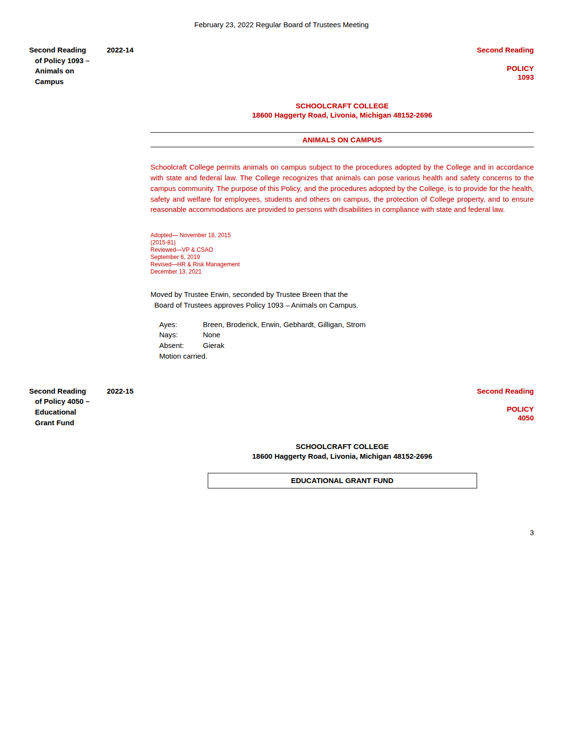February 23, 2022 Regular Board of Trustees Meeting
Second Reading of Policy 1093 – Animals on Campus
2022-14
Second Reading
POLICY
1093
SCHOOLCRAFT COLLEGE
18600 Haggerty Road, Livonia, Michigan 48152-2696
ANIMALS ON CAMPUS
Schoolcraft College permits animals on campus subject to the procedures adopted by the College and in accordance with state and federal law. The College recognizes that animals can pose various health and safety concerns to the campus community. The purpose of this Policy, and the procedures adopted by the College, is to provide for the health, safety and welfare for employees, students and others on campus, the protection of College property, and to ensure reasonable accommodations are provided to persons with disabilities in compliance with state and federal law.
Adopted— November 18, 2015
(2015-81)
Reviewed—VP & CSAO
September 6, 2019
Revised—HR & Risk Management
December 13, 2021
Moved by Trustee Erwin, seconded by Trustee Breen that the
Board of Trustees approves Policy 1093 – Animals on Campus.
| Ayes: | Breen, Broderick, Erwin, Gebhardt, Gilligan, Strom |
| Nays: | None |
| Absent: | Gierak |
Motion carried.
Second Reading of Policy 4050 – Educational Grant Fund
2022-15
Second Reading
POLICY
4050
SCHOOLCRAFT COLLEGE
18600 Haggerty Road, Livonia, Michigan 48152-2696
EDUCATIONAL GRANT FUND
3